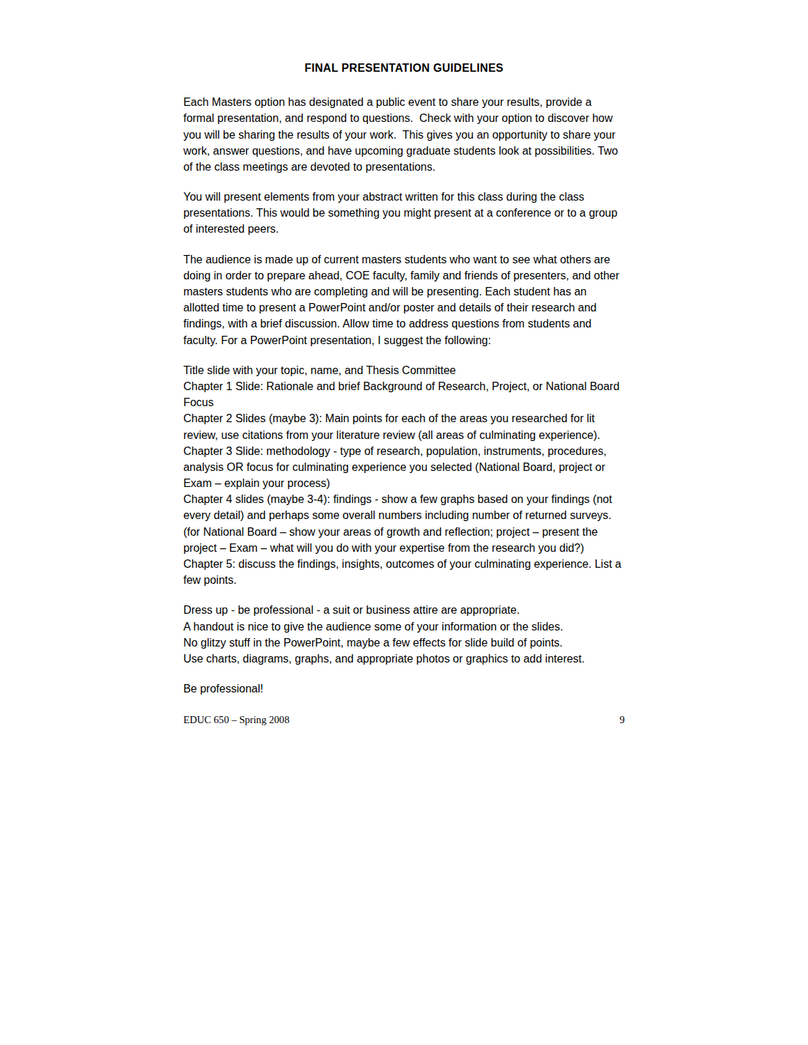FINAL PRESENTATION GUIDELINES
Each Masters option has designated a public event to share your results, provide a formal presentation, and respond to questions. Check with your option to discover how you will be sharing the results of your work. This gives you an opportunity to share your work, answer questions, and have upcoming graduate students look at possibilities. Two of the class meetings are devoted to presentations.
You will present elements from your abstract written for this class during the class presentations. This would be something you might present at a conference or to a group of interested peers.
The audience is made up of current masters students who want to see what others are doing in order to prepare ahead, COE faculty, family and friends of presenters, and other masters students who are completing and will be presenting. Each student has an allotted time to present a PowerPoint and/or poster and details of their research and findings, with a brief discussion. Allow time to address questions from students and faculty. For a PowerPoint presentation, I suggest the following:
Title slide with your topic, name, and Thesis Committee
Chapter 1 Slide: Rationale and brief Background of Research, Project, or National Board Focus
Chapter 2 Slides (maybe 3): Main points for each of the areas you researched for lit review, use citations from your literature review (all areas of culminating experience).
Chapter 3 Slide: methodology - type of research, population, instruments, procedures, analysis OR focus for culminating experience you selected (National Board, project or Exam – explain your process)
Chapter 4 slides (maybe 3-4): findings - show a few graphs based on your findings (not every detail) and perhaps some overall numbers including number of returned surveys. (for National Board – show your areas of growth and reflection; project – present the project – Exam – what will you do with your expertise from the research you did?)
Chapter 5: discuss the findings, insights, outcomes of your culminating experience. List a few points.
Dress up - be professional - a suit or business attire are appropriate.
A handout is nice to give the audience some of your information or the slides.
No glitzy stuff in the PowerPoint, maybe a few effects for slide build of points.
Use charts, diagrams, graphs, and appropriate photos or graphics to add interest.
Be professional!
EDUC 650 – Spring 2008 9